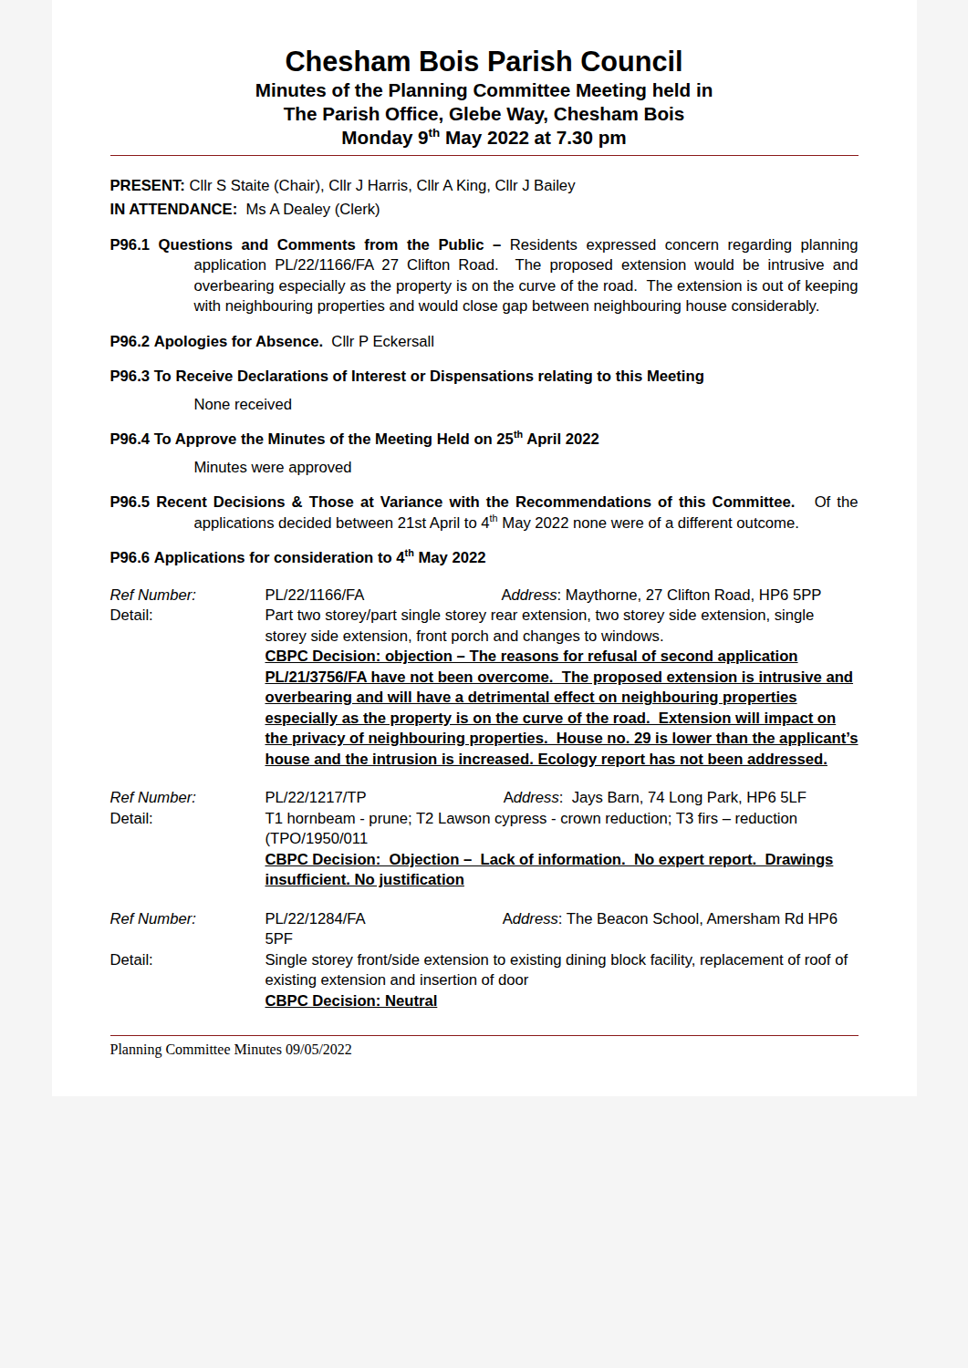Chesham Bois Parish Council
Minutes of the Planning Committee Meeting held in
The Parish Office, Glebe Way, Chesham Bois
Monday 9th May 2022 at 7.30 pm
PRESENT: Cllr S Staite (Chair), Cllr J Harris, Cllr A King, Cllr J Bailey
IN ATTENDANCE: Ms A Dealey (Clerk)
P96.1 Questions and Comments from the Public – Residents expressed concern regarding planning application PL/22/1166/FA 27 Clifton Road. The proposed extension would be intrusive and overbearing especially as the property is on the curve of the road. The extension is out of keeping with neighbouring properties and would close gap between neighbouring house considerably.
P96.2 Apologies for Absence. Cllr P Eckersall
P96.3 To Receive Declarations of Interest or Dispensations relating to this Meeting
None received
P96.4 To Approve the Minutes of the Meeting Held on 25th April 2022
Minutes were approved
P96.5 Recent Decisions & Those at Variance with the Recommendations of this Committee. Of the applications decided between 21st April to 4th May 2022 none were of a different outcome.
P96.6 Applications for consideration to 4th May 2022
Ref Number: PL/22/1166/FAAddress: Maythorne, 27 Clifton Road, HP6 5PP
Detail: Part two storey/part single storey rear extension, two storey side extension, single storey side extension, front porch and changes to windows.
CBPC Decision: objection – The reasons for refusal of second application PL/21/3756/FA have not been overcome. The proposed extension is intrusive and overbearing and will have a detrimental effect on neighbouring properties especially as the property is on the curve of the road. Extension will impact on the privacy of neighbouring properties. House no. 29 is lower than the applicant’s house and the intrusion is increased. Ecology report has not been addressed.
Ref Number: PL/22/1217/TPAddress: Jays Barn, 74 Long Park, HP6 5LF
Detail: T1 hornbeam - prune; T2 Lawson cypress - crown reduction; T3 firs – reduction (TPO/1950/011
CBPC Decision: Objection – Lack of information. No expert report. Drawings insufficient. No justification
Ref Number: PL/22/1284/FAAddress: The Beacon School, Amersham Rd HP6 5PF
Detail: Single storey front/side extension to existing dining block facility, replacement of roof of existing extension and insertion of door
CBPC Decision: Neutral
Planning Committee Minutes 09/05/2022